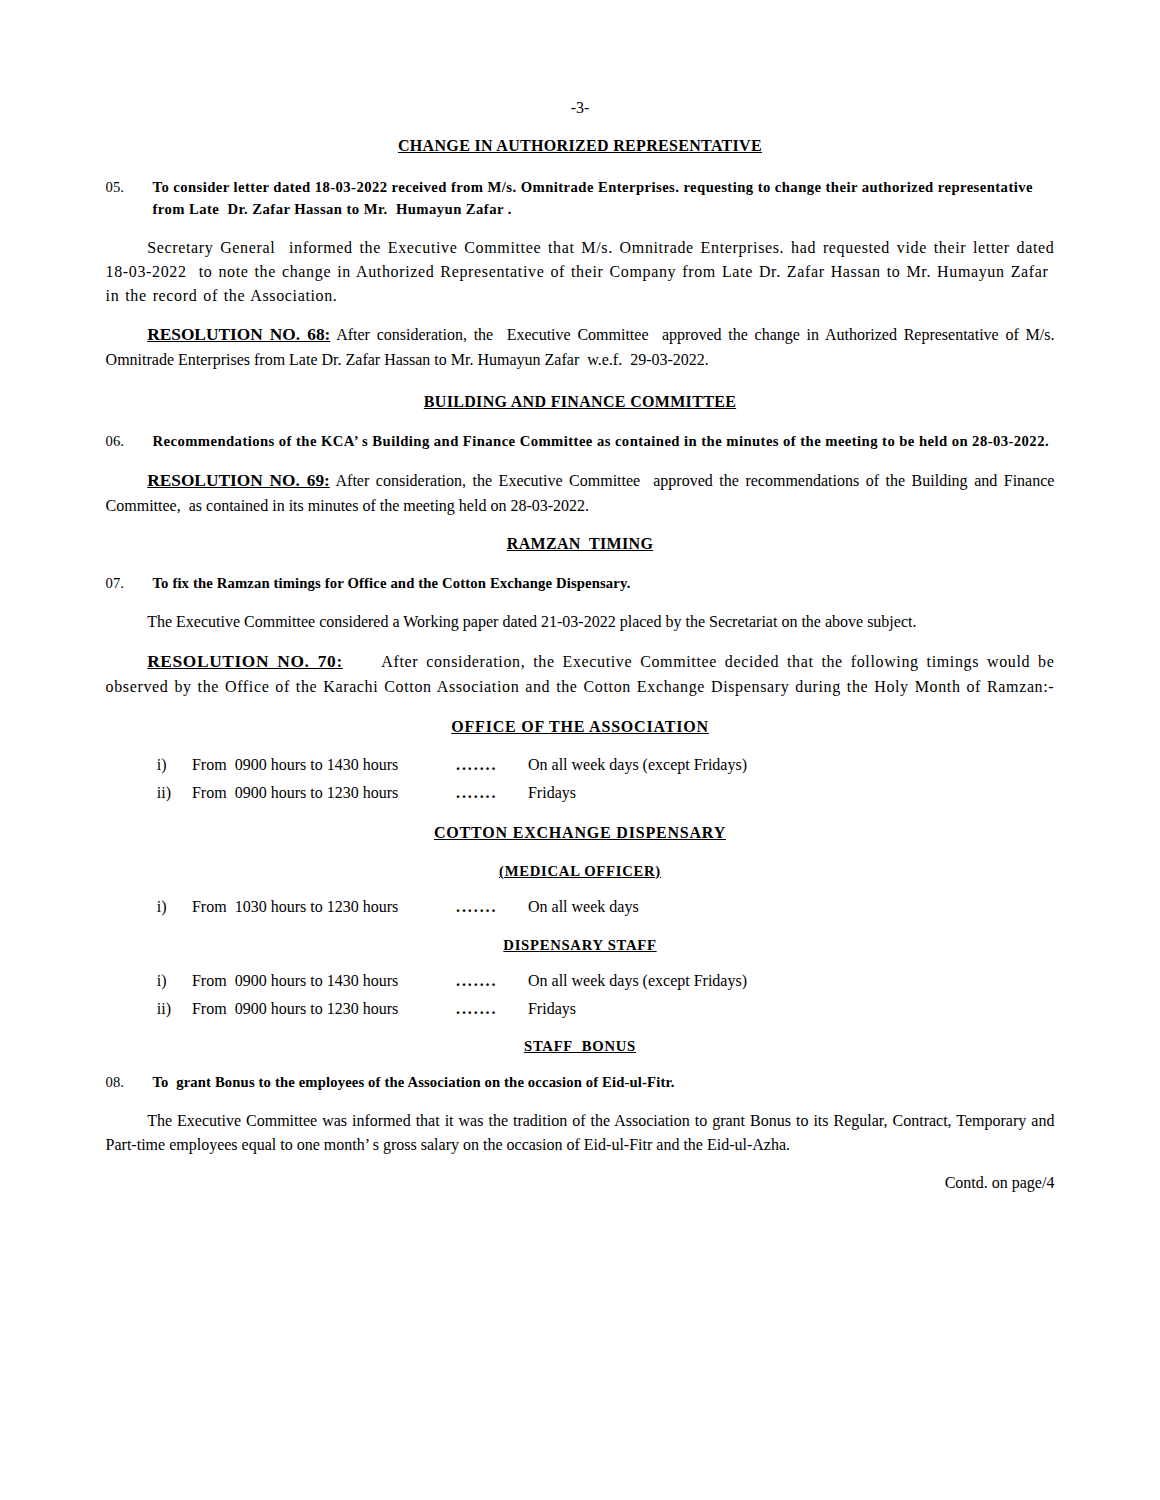-3-
CHANGE IN AUTHORIZED REPRESENTATIVE
05.
To consider letter dated 18-03-2022 received from M/s. Omnitrade Enterprises. requesting to change their authorized representative from Late Dr. Zafar Hassan to Mr. Humayun Zafar .
Secretary General informed the Executive Committee that M/s. Omnitrade Enterprises. had requested vide their letter dated 18-03-2022 to note the change in Authorized Representative of their Company from Late Dr. Zafar Hassan to Mr. Humayun Zafar in the record of the Association.
RESOLUTION NO. 68: After consideration, the Executive Committee approved the change in Authorized Representative of M/s. Omnitrade Enterprises from Late Dr. Zafar Hassan to Mr. Humayun Zafar w.e.f. 29-03-2022.
BUILDING AND FINANCE COMMITTEE
06.
Recommendations of the KCA’ s Building and Finance Committee as contained in the minutes of the meeting to be held on 28-03-2022.
RESOLUTION NO. 69: After consideration, the Executive Committee approved the recommendations of the Building and Finance Committee, as contained in its minutes of the meeting held on 28-03-2022.
RAMZAN TIMING
07.
To fix the Ramzan timings for Office and the Cotton Exchange Dispensary.
The Executive Committee considered a Working paper dated 21-03-2022 placed by the Secretariat on the above subject.
RESOLUTION NO. 70: After consideration, the Executive Committee decided that the following timings would be observed by the Office of the Karachi Cotton Association and the Cotton Exchange Dispensary during the Holy Month of Ramzan:-
OFFICE OF THE ASSOCIATION
i)
From 0900 hours to 1430 hours
.......
On all week days (except Fridays)
ii)
From 0900 hours to 1230 hours
.......
Fridays
COTTON EXCHANGE DISPENSARY
(MEDICAL OFFICER)
i)
From 1030 hours to 1230 hours
.......
On all week days
DISPENSARY STAFF
i)
From 0900 hours to 1430 hours
.......
On all week days (except Fridays)
ii)
From 0900 hours to 1230 hours
.......
Fridays
STAFF BONUS
08.
To grant Bonus to the employees of the Association on the occasion of Eid-ul-Fitr.
The Executive Committee was informed that it was the tradition of the Association to grant Bonus to its Regular, Contract, Temporary and Part-time employees equal to one month’ s gross salary on the occasion of Eid-ul-Fitr and the Eid-ul-Azha.
Contd. on page/4